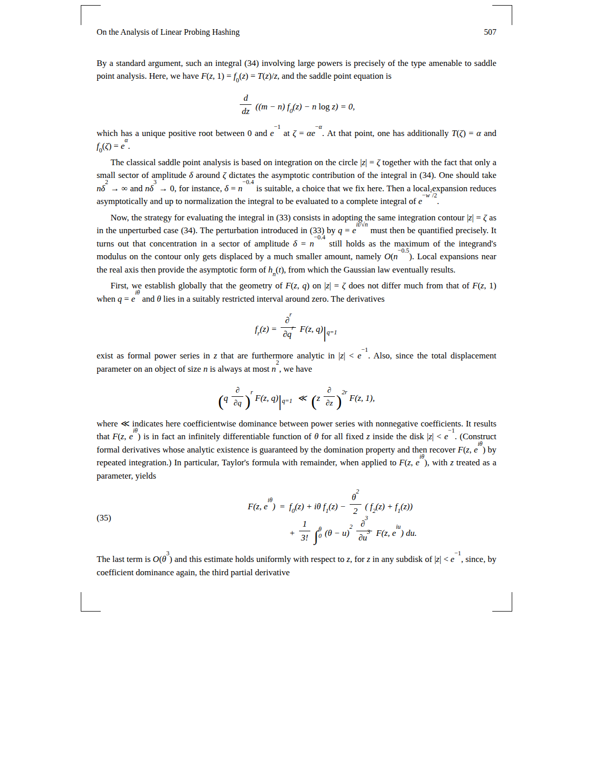On the Analysis of Linear Probing Hashing 507
By a standard argument, such an integral (34) involving large powers is precisely of the type amenable to saddle point analysis. Here, we have F(z, 1) = f0(z) = T(z)/z, and the saddle point equation is
ddz ((m − n) f0(z) − n log z) = 0,
which has a unique positive root between 0 and e−1 at ζ = αe−α. At that point, one has additionally T(ζ) = α and f0(ζ) = eα.
The classical saddle point analysis is based on integration on the circle |z| = ζ together with the fact that only a small sector of amplitude δ around ζ dictates the asymptotic contribution of the integral in (34). One should take nδ2 → ∞ and nδ3 → 0, for instance, δ = n−0.4 is suitable, a choice that we fix here. Then a local expansion reduces asymptotically and up to normalization the integral to be evaluated to a complete integral of e−w2/2.
Now, the strategy for evaluating the integral in (33) consists in adopting the same integration contour |z| = ζ as in the unperturbed case (34). The perturbation introduced in (33) by q = eit/√n must then be quantified precisely. It turns out that concentration in a sector of amplitude δ = n−0.4 still holds as the maximum of the integrand's modulus on the contour only gets displaced by a much smaller amount, namely O(n−0.5). Local expansions near the real axis then provide the asymptotic form of hn(t), from which the Gaussian law eventually results.
First, we establish globally that the geometry of F(z, q) on |z| = ζ does not differ much from that of F(z, 1) when q = eiθ and θ lies in a suitably restricted interval around zero. The derivatives
fr(z) = ∂r∂qr F(z, q)|q=1
exist as formal power series in z that are furthermore analytic in |z| < e−1. Also, since the total displacement parameter on an object of size n is always at most n2, we have
(q ∂∂q)r F(z, q)|q=1 ≪ (z ∂∂z)2r F(z, 1),
where ≪ indicates here coefficientwise dominance between power series with nonnegative coefficients. It results that F(z, eiθ) is in fact an infinitely differentiable function of θ for all fixed z inside the disk |z| < e−1. (Construct formal derivatives whose analytic existence is guaranteed by the domination property and then recover F(z, eiθ) by repeated integration.) In particular, Taylor's formula with remainder, when applied to F(z, eiθ), with z treated as a parameter, yields
(35)
F(z, eiθ)=f0(z) + iθ f1(z) − θ22 ( f2(z) + f1(z)) F(z, eiθ) + 13! ∫θ 0 (θ − u)2 ∂3∂u3 F(z, eiu) du.
The last term is O(θ3) and this estimate holds uniformly with respect to z, for z in any subdisk of |z| < e−1, since, by coefficient dominance again, the third partial derivative